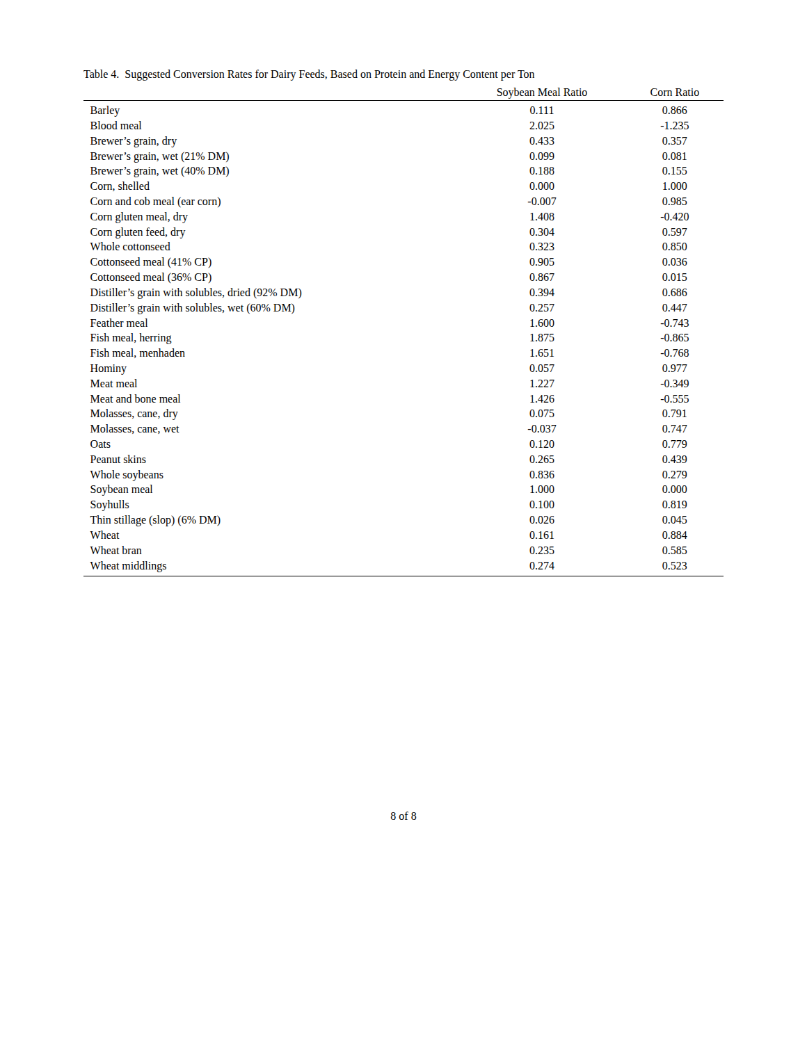Table 4. Suggested Conversion Rates for Dairy Feeds, Based on Protein and Energy Content per Ton
| | Soybean Meal Ratio | Corn Ratio |
| --- | --- | --- |
| Barley | 0.111 | 0.866 |
| Blood meal | 2.025 | -1.235 |
| Brewer’s grain, dry | 0.433 | 0.357 |
| Brewer’s grain, wet (21% DM) | 0.099 | 0.081 |
| Brewer’s grain, wet (40% DM) | 0.188 | 0.155 |
| Corn, shelled | 0.000 | 1.000 |
| Corn and cob meal (ear corn) | -0.007 | 0.985 |
| Corn gluten meal, dry | 1.408 | -0.420 |
| Corn gluten feed, dry | 0.304 | 0.597 |
| Whole cottonseed | 0.323 | 0.850 |
| Cottonseed meal (41% CP) | 0.905 | 0.036 |
| Cottonseed meal (36% CP) | 0.867 | 0.015 |
| Distiller’s grain with solubles, dried (92% DM) | 0.394 | 0.686 |
| Distiller’s grain with solubles, wet (60% DM) | 0.257 | 0.447 |
| Feather meal | 1.600 | -0.743 |
| Fish meal, herring | 1.875 | -0.865 |
| Fish meal, menhaden | 1.651 | -0.768 |
| Hominy | 0.057 | 0.977 |
| Meat meal | 1.227 | -0.349 |
| Meat and bone meal | 1.426 | -0.555 |
| Molasses, cane, dry | 0.075 | 0.791 |
| Molasses, cane, wet | -0.037 | 0.747 |
| Oats | 0.120 | 0.779 |
| Peanut skins | 0.265 | 0.439 |
| Whole soybeans | 0.836 | 0.279 |
| Soybean meal | 1.000 | 0.000 |
| Soyhulls | 0.100 | 0.819 |
| Thin stillage (slop) (6% DM) | 0.026 | 0.045 |
| Wheat | 0.161 | 0.884 |
| Wheat bran | 0.235 | 0.585 |
| Wheat middlings | 0.274 | 0.523 |
8 of 8